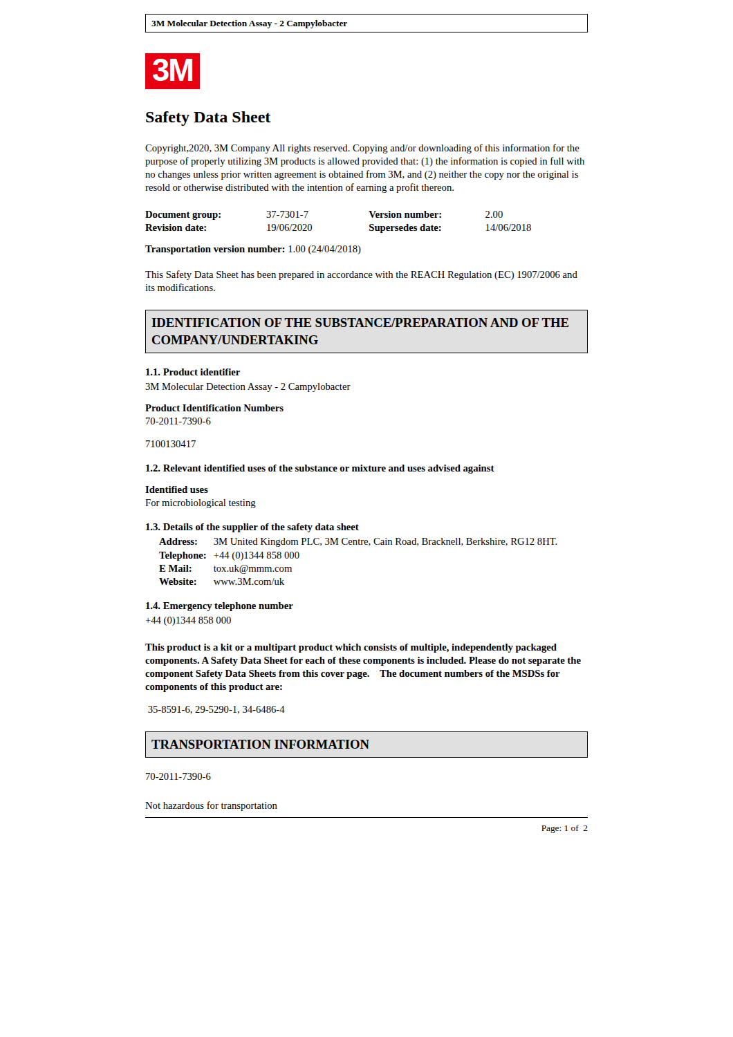3M Molecular Detection Assay - 2 Campylobacter
3M
Safety Data Sheet
Copyright,2020, 3M Company All rights reserved. Copying and/or downloading of this information for the purpose of properly utilizing 3M products is allowed provided that: (1) the information is copied in full with no changes unless prior written agreement is obtained from 3M, and (2) neither the copy nor the original is resold or otherwise distributed with the intention of earning a profit thereon.
| Document group: | 37-7301-7 | Version number: | 2.00 |
| Revision date: | 19/06/2020 | Supersedes date: | 14/06/2018 |
Transportation version number: 1.00 (24/04/2018)
This Safety Data Sheet has been prepared in accordance with the REACH Regulation (EC) 1907/2006 and its modifications.
Identification of the Substance/Preparation and of the Company/Undertaking
1.1. Product identifier
3M Molecular Detection Assay - 2 Campylobacter
Product Identification Numbers
70-2011-7390-6
7100130417
1.2. Relevant identified uses of the substance or mixture and uses advised against
Identified uses
For microbiological testing
1.3. Details of the supplier of the safety data sheet
| Address: | 3M United Kingdom PLC, 3M Centre, Cain Road, Bracknell, Berkshire, RG12 8HT. |
| Telephone: | +44 (0)1344 858 000 |
| E Mail: | tox.uk@mmm.com |
| Website: | www.3M.com/uk |
1.4. Emergency telephone number
+44 (0)1344 858 000
This product is a kit or a multipart product which consists of multiple, independently packaged components. A Safety Data Sheet for each of these components is included. Please do not separate the component Safety Data Sheets from this cover page. The document numbers of the MSDSs for components of this product are:
35-8591-6, 29-5290-1, 34-6486-4
Transportation Information
70-2011-7390-6
Not hazardous for transportation
Page: 1 of 2